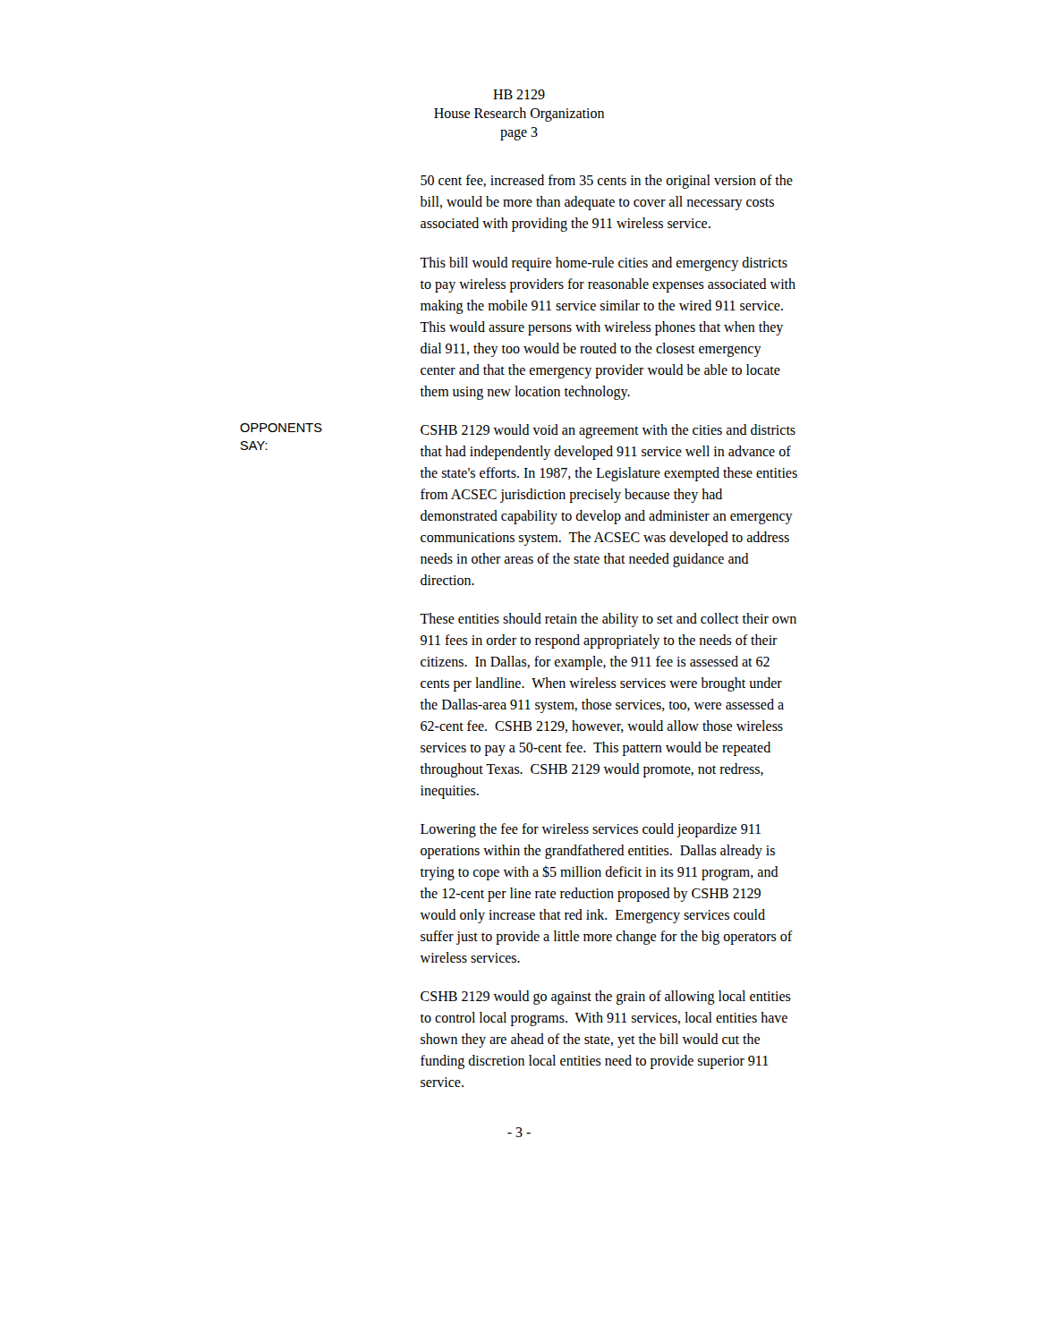HB 2129
House Research Organization
page 3
50 cent fee, increased from 35 cents in the original version of the bill, would be more than adequate to cover all necessary costs associated with providing the 911 wireless service.
This bill would require home-rule cities and emergency districts to pay wireless providers for reasonable expenses associated with making the mobile 911 service similar to the wired 911 service. This would assure persons with wireless phones that when they dial 911, they too would be routed to the closest emergency center and that the emergency provider would be able to locate them using new location technology.
OPPONENTS
SAY:
CSHB 2129 would void an agreement with the cities and districts that had independently developed 911 service well in advance of the state's efforts. In 1987, the Legislature exempted these entities from ACSEC jurisdiction precisely because they had demonstrated capability to develop and administer an emergency communications system. The ACSEC was developed to address needs in other areas of the state that needed guidance and direction.
These entities should retain the ability to set and collect their own 911 fees in order to respond appropriately to the needs of their citizens. In Dallas, for example, the 911 fee is assessed at 62 cents per landline. When wireless services were brought under the Dallas-area 911 system, those services, too, were assessed a 62-cent fee. CSHB 2129, however, would allow those wireless services to pay a 50-cent fee. This pattern would be repeated throughout Texas. CSHB 2129 would promote, not redress, inequities.
Lowering the fee for wireless services could jeopardize 911 operations within the grandfathered entities. Dallas already is trying to cope with a $5 million deficit in its 911 program, and the 12-cent per line rate reduction proposed by CSHB 2129 would only increase that red ink. Emergency services could suffer just to provide a little more change for the big operators of wireless services.
CSHB 2129 would go against the grain of allowing local entities to control local programs. With 911 services, local entities have shown they are ahead of the state, yet the bill would cut the funding discretion local entities need to provide superior 911 service.
- 3 -